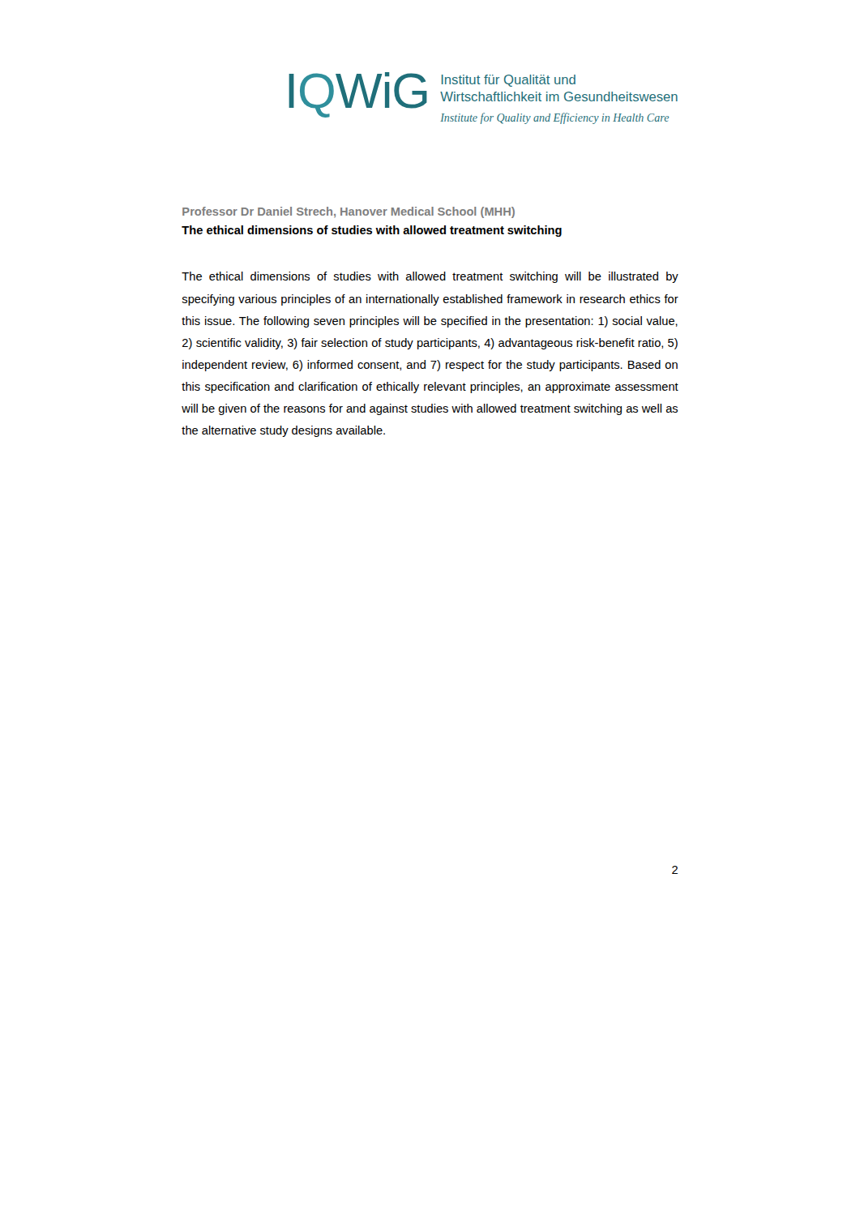IQWiG
Institut für Qualität und
Wirtschaftlichkeit im Gesundheitswesen
Institute for Quality and Efficiency in Health Care
Professor Dr Daniel Strech, Hanover Medical School (MHH)
The ethical dimensions of studies with allowed treatment switching
The ethical dimensions of studies with allowed treatment switching will be illustrated by specifying various principles of an internationally established framework in research ethics for this issue. The following seven principles will be specified in the presentation: 1) social value, 2) scientific validity, 3) fair selection of study participants, 4) advantageous risk-benefit ratio, 5) independent review, 6) informed consent, and 7) respect for the study participants. Based on this specification and clarification of ethically relevant principles, an approximate assessment will be given of the reasons for and against studies with allowed treatment switching as well as the alternative study designs available.
2